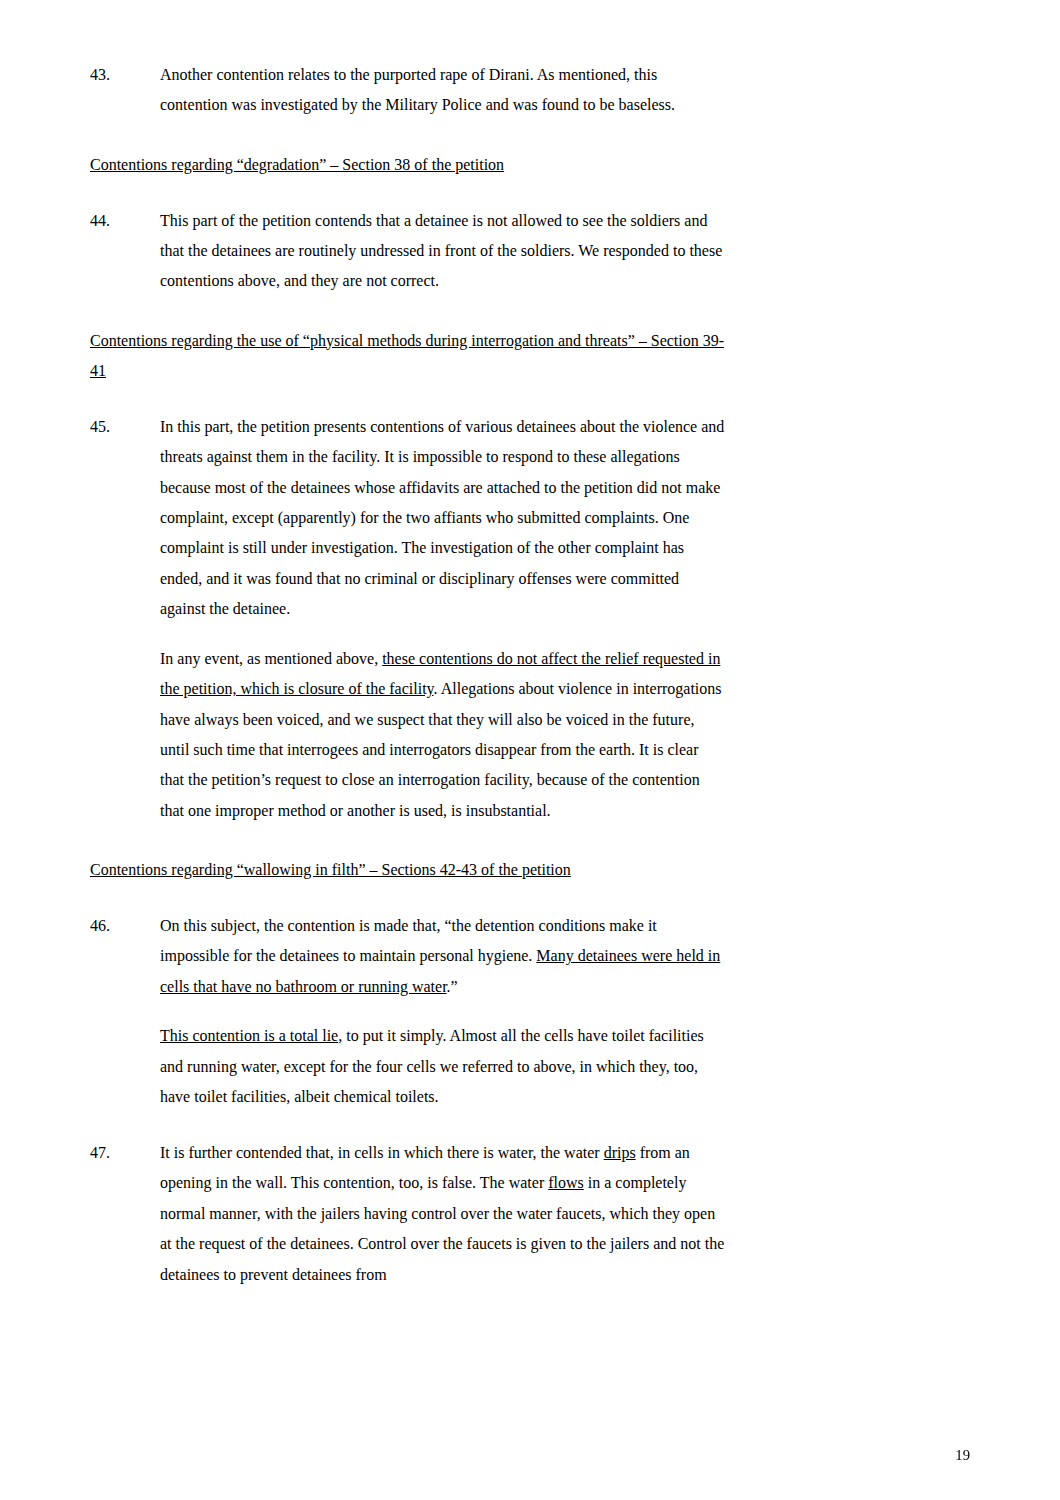43.
Another contention relates to the purported rape of Dirani. As mentioned, this contention was investigated by the Military Police and was found to be baseless.
Contentions regarding “degradation” – Section 38 of the petition
44.
This part of the petition contends that a detainee is not allowed to see the soldiers and that the detainees are routinely undressed in front of the soldiers. We responded to these contentions above, and they are not correct.
Contentions regarding the use of “physical methods during interrogation and threats” – Section 39-41
45.
In this part, the petition presents contentions of various detainees about the violence and threats against them in the facility. It is impossible to respond to these allegations because most of the detainees whose affidavits are attached to the petition did not make complaint, except (apparently) for the two affiants who submitted complaints. One complaint is still under investigation. The investigation of the other complaint has ended, and it was found that no criminal or disciplinary offenses were committed against the detainee.
In any event, as mentioned above, these contentions do not affect the relief requested in the petition, which is closure of the facility. Allegations about violence in interrogations have always been voiced, and we suspect that they will also be voiced in the future, until such time that interrogees and interrogators disappear from the earth. It is clear that the petition’s request to close an interrogation facility, because of the contention that one improper method or another is used, is insubstantial.
Contentions regarding “wallowing in filth” – Sections 42-43 of the petition
46.
On this subject, the contention is made that, “the detention conditions make it impossible for the detainees to maintain personal hygiene. Many detainees were held in cells that have no bathroom or running water.”
This contention is a total lie, to put it simply. Almost all the cells have toilet facilities and running water, except for the four cells we referred to above, in which they, too, have toilet facilities, albeit chemical toilets.
47.
It is further contended that, in cells in which there is water, the water drips from an opening in the wall. This contention, too, is false. The water flows in a completely normal manner, with the jailers having control over the water faucets, which they open at the request of the detainees. Control over the faucets is given to the jailers and not the detainees to prevent detainees from
19